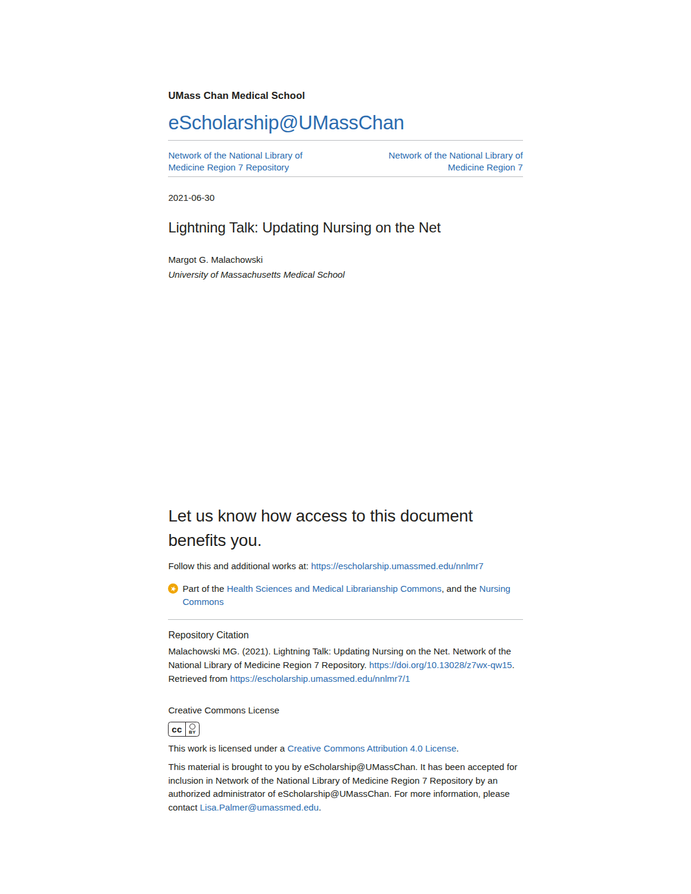UMass Chan Medical School
eScholarship@UMassChan
Network of the National Library of Medicine Region 7 Repository
Network of the National Library of Medicine Region 7
2021-06-30
Lightning Talk: Updating Nursing on the Net
Margot G. Malachowski
University of Massachusetts Medical School
Let us know how access to this document benefits you.
Follow this and additional works at: https://escholarship.umassmed.edu/nnlmr7
Part of the Health Sciences and Medical Librarianship Commons, and the Nursing Commons
Repository Citation
Malachowski MG. (2021). Lightning Talk: Updating Nursing on the Net. Network of the National Library of Medicine Region 7 Repository. https://doi.org/10.13028/z7wx-qw15. Retrieved from https://escholarship.umassmed.edu/nnlmr7/1
Creative Commons License
cc BY
This work is licensed under a Creative Commons Attribution 4.0 License.
This material is brought to you by eScholarship@UMassChan. It has been accepted for inclusion in Network of the National Library of Medicine Region 7 Repository by an authorized administrator of eScholarship@UMassChan. For more information, please contact Lisa.Palmer@umassmed.edu.